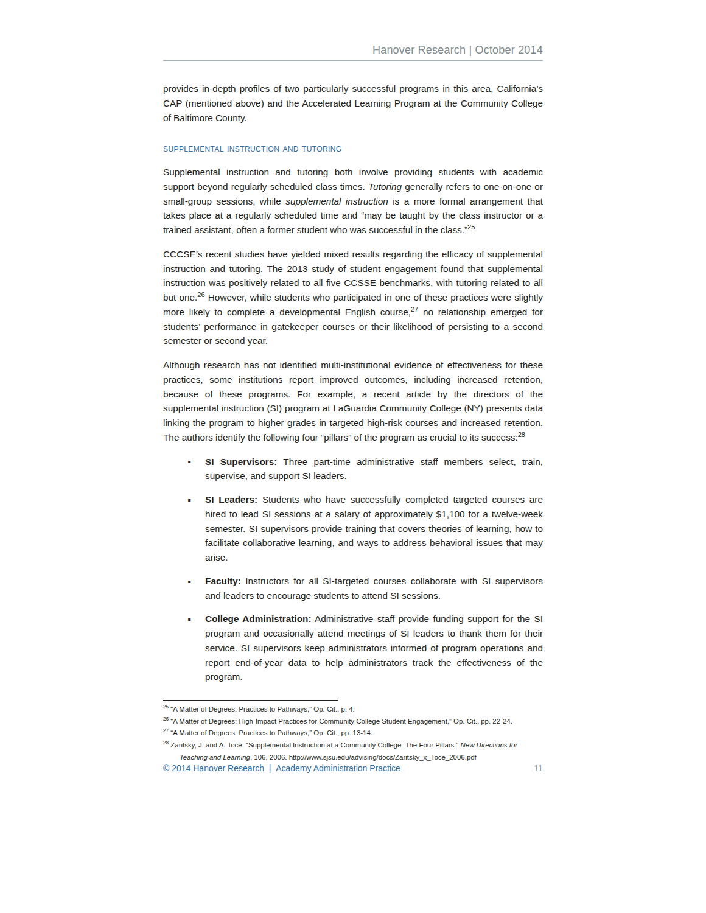Hanover Research | October 2014
provides in-depth profiles of two particularly successful programs in this area, California’s CAP (mentioned above) and the Accelerated Learning Program at the Community College of Baltimore County.
Supplemental Instruction and Tutoring
Supplemental instruction and tutoring both involve providing students with academic support beyond regularly scheduled class times. Tutoring generally refers to one-on-one or small-group sessions, while supplemental instruction is a more formal arrangement that takes place at a regularly scheduled time and “may be taught by the class instructor or a trained assistant, often a former student who was successful in the class.”25
CCCSE’s recent studies have yielded mixed results regarding the efficacy of supplemental instruction and tutoring. The 2013 study of student engagement found that supplemental instruction was positively related to all five CCSSE benchmarks, with tutoring related to all but one.26 However, while students who participated in one of these practices were slightly more likely to complete a developmental English course,27 no relationship emerged for students’ performance in gatekeeper courses or their likelihood of persisting to a second semester or second year.
Although research has not identified multi-institutional evidence of effectiveness for these practices, some institutions report improved outcomes, including increased retention, because of these programs. For example, a recent article by the directors of the supplemental instruction (SI) program at LaGuardia Community College (NY) presents data linking the program to higher grades in targeted high-risk courses and increased retention. The authors identify the following four “pillars” of the program as crucial to its success:28
SI Supervisors: Three part-time administrative staff members select, train, supervise, and support SI leaders.
SI Leaders: Students who have successfully completed targeted courses are hired to lead SI sessions at a salary of approximately $1,100 for a twelve-week semester. SI supervisors provide training that covers theories of learning, how to facilitate collaborative learning, and ways to address behavioral issues that may arise.
Faculty: Instructors for all SI-targeted courses collaborate with SI supervisors and leaders to encourage students to attend SI sessions.
College Administration: Administrative staff provide funding support for the SI program and occasionally attend meetings of SI leaders to thank them for their service. SI supervisors keep administrators informed of program operations and report end-of-year data to help administrators track the effectiveness of the program.
25 “A Matter of Degrees: Practices to Pathways,” Op. Cit., p. 4.
26 “A Matter of Degrees: High-Impact Practices for Community College Student Engagement,” Op. Cit., pp. 22-24.
27 “A Matter of Degrees: Practices to Pathways,” Op. Cit., pp. 13-14.
28 Zaritsky, J. and A. Toce. “Supplemental Instruction at a Community College: The Four Pillars.” New Directions for
Teaching and Learning, 106, 2006. http://www.sjsu.edu/advising/docs/Zaritsky_x_Toce_2006.pdf
© 2014 Hanover Research | Academy Administration Practice
11